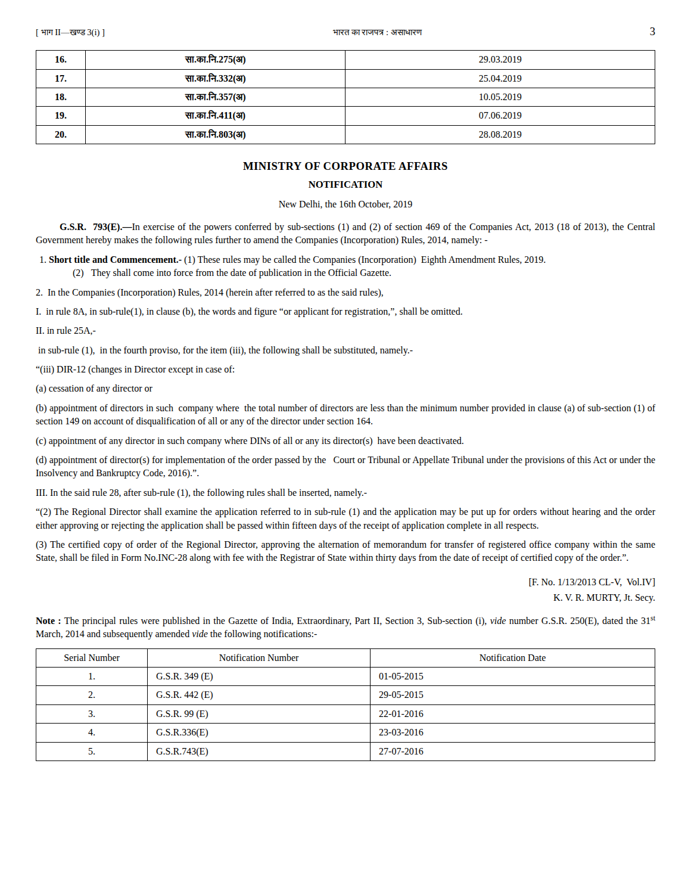[ भाग II—खण्ड 3(i) ]
भारत का राजपत्र : असाधारण
3
| 16. | सा.का.नि.275(अ) | 29.03.2019 |
| 17. | सा.का.नि.332(अ) | 25.04.2019 |
| 18. | सा.का.नि.357(अ) | 10.05.2019 |
| 19. | सा.का.नि.411(अ) | 07.06.2019 |
| 20. | सा.का.नि.803(अ) | 28.08.2019 |
MINISTRY OF CORPORATE AFFAIRS
NOTIFICATION
New Delhi, the 16th October, 2019
G.S.R. 793(E).—In exercise of the powers conferred by sub-sections (1) and (2) of section 469 of the Companies Act, 2013 (18 of 2013), the Central Government hereby makes the following rules further to amend the Companies (Incorporation) Rules, 2014, namely: -
Short title and Commencement.- (1) These rules may be called the Companies (Incorporation) Eighth Amendment Rules, 2019.
(2) They shall come into force from the date of publication in the Official Gazette.
2. In the Companies (Incorporation) Rules, 2014 (herein after referred to as the said rules),
I. in rule 8A, in sub-rule(1), in clause (b), the words and figure “or applicant for registration,”, shall be omitted.
II. in rule 25A,-
in sub-rule (1), in the fourth proviso, for the item (iii), the following shall be substituted, namely.-
“(iii) DIR-12 (changes in Director except in case of:
(a) cessation of any director or
(b) appointment of directors in such company where the total number of directors are less than the minimum number provided in clause (a) of sub-section (1) of section 149 on account of disqualification of all or any of the director under section 164.
(c) appointment of any director in such company where DINs of all or any its director(s) have been deactivated.
(d) appointment of director(s) for implementation of the order passed by the Court or Tribunal or Appellate Tribunal under the provisions of this Act or under the Insolvency and Bankruptcy Code, 2016).”.
III. In the said rule 28, after sub-rule (1), the following rules shall be inserted, namely.-
“(2) The Regional Director shall examine the application referred to in sub-rule (1) and the application may be put up for orders without hearing and the order either approving or rejecting the application shall be passed within fifteen days of the receipt of application complete in all respects.
(3) The certified copy of order of the Regional Director, approving the alternation of memorandum for transfer of registered office company within the same State, shall be filed in Form No.INC-28 along with fee with the Registrar of State within thirty days from the date of receipt of certified copy of the order.”.
[F. No. 1/13/2013 CL-V, Vol.IV]
K. V. R. MURTY, Jt. Secy.
Note : The principal rules were published in the Gazette of India, Extraordinary, Part II, Section 3, Sub-section (i), vide number G.S.R. 250(E), dated the 31st March, 2014 and subsequently amended vide the following notifications:-
| Serial Number | Notification Number | Notification Date |
| --- | --- | --- |
| 1. | G.S.R. 349 (E) | 01-05-2015 |
| 2. | G.S.R. 442 (E) | 29-05-2015 |
| 3. | G.S.R. 99 (E) | 22-01-2016 |
| 4. | G.S.R.336(E) | 23-03-2016 |
| 5. | G.S.R.743(E) | 27-07-2016 |